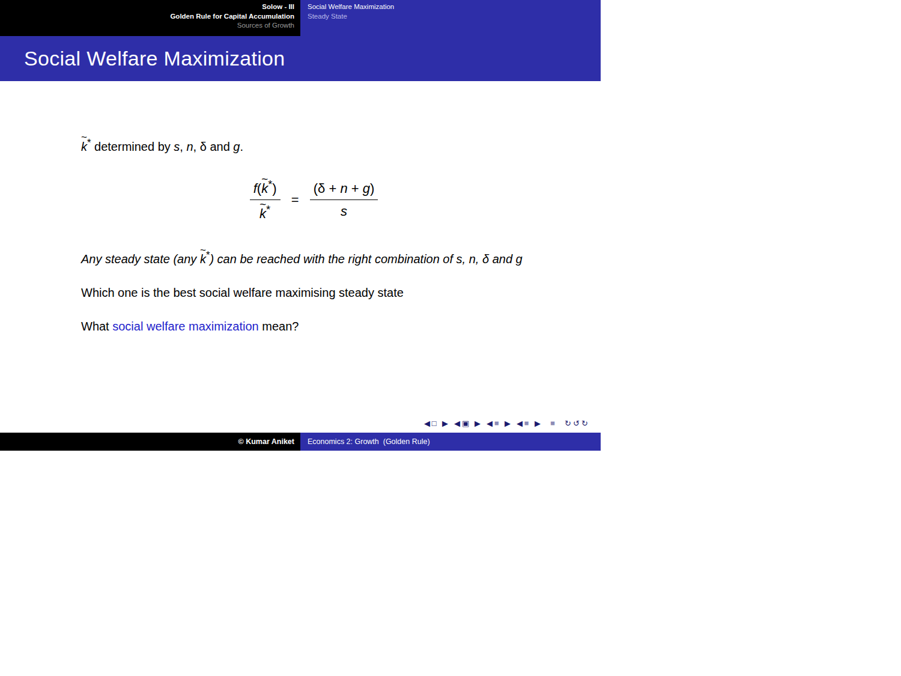Solow - III
Golden Rule for Capital Accumulation
Sources of Growth
Social Welfare Maximization
Steady State
Social Welfare Maximization
k* determined by s, n, δ and g.
f(k*) k* = (δ + n + g) s
Any steady state (any k*) can be reached with the right combination of s, n, δ and g
Which one is the best social welfare maximising steady state
What social welfare maximization mean?
◀□ ▶ ◀▣ ▶ ◀≡ ▶ ◀≡ ▶ ≡ ↻↺↻
© Kumar Aniket
Economics 2: Growth (Golden Rule)